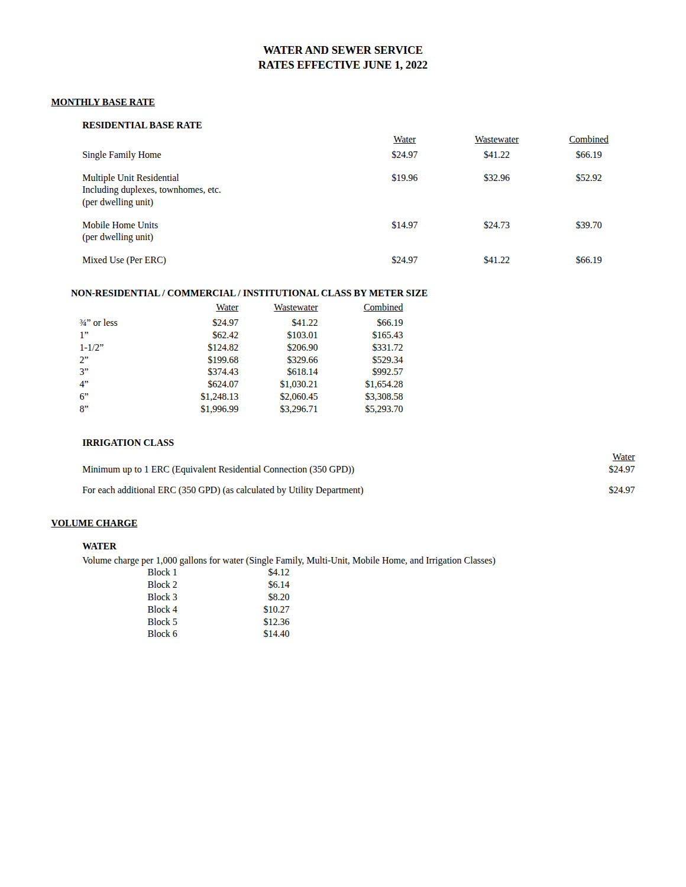WATER AND SEWER SERVICE
RATES EFFECTIVE JUNE 1, 2022
MONTHLY BASE RATE
RESIDENTIAL BASE RATE
| | Water | Wastewater | Combined |
| Single Family Home | $24.97 | $41.22 | $66.19 |
| Multiple Unit Residential Including duplexes, townhomes, etc. (per dwelling unit) | $19.96 | $32.96 | $52.92 |
| Mobile Home Units (per dwelling unit) | $14.97 | $24.73 | $39.70 |
| Mixed Use (Per ERC) | $24.97 | $41.22 | $66.19 |
NON-RESIDENTIAL / COMMERCIAL / INSTITUTIONAL CLASS BY METER SIZE
| | Water | Wastewater | Combined |
| ¾” or less | $24.97 | $41.22 | $66.19 |
| 1” | $62.42 | $103.01 | $165.43 |
| 1-1/2” | $124.82 | $206.90 | $331.72 |
| 2” | $199.68 | $329.66 | $529.34 |
| 3” | $374.43 | $618.14 | $992.57 |
| 4” | $624.07 | $1,030.21 | $1,654.28 |
| 6” | $1,248.13 | $2,060.45 | $3,308.58 |
| 8” | $1,996.99 | $3,296.71 | $5,293.70 |
IRRIGATION CLASS
| | Water |
| Minimum up to 1 ERC (Equivalent Residential Connection (350 GPD)) | $24.97 |
| For each additional ERC (350 GPD) (as calculated by Utility Department) | $24.97 |
VOLUME CHARGE
WATER
Volume charge per 1,000 gallons for water (Single Family, Multi-Unit, Mobile Home, and Irrigation Classes)
| Block 1 | $4.12 |
| Block 2 | $6.14 |
| Block 3 | $8.20 |
| Block 4 | $10.27 |
| Block 5 | $12.36 |
| Block 6 | $14.40 |